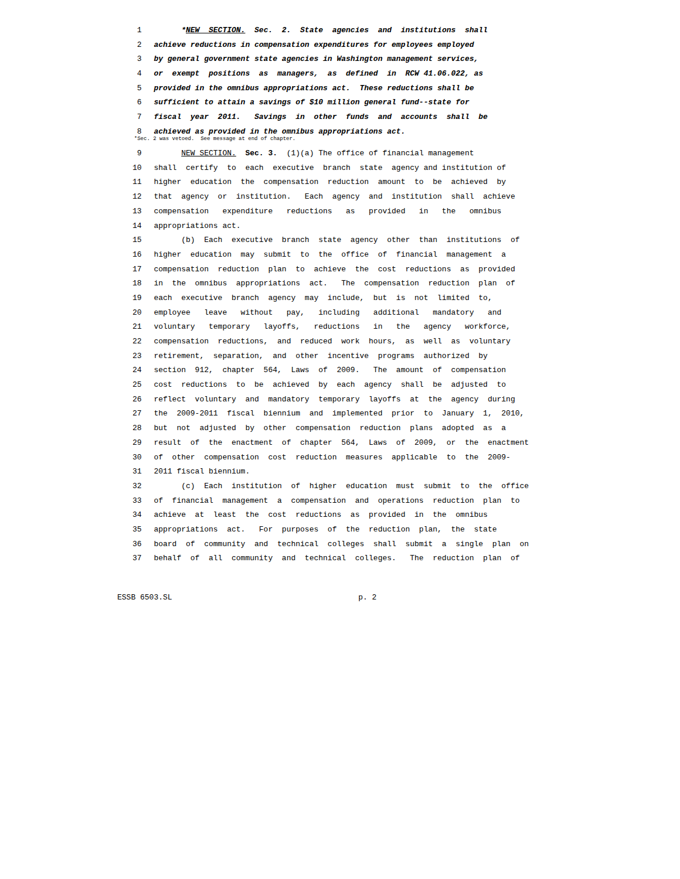1 *NEW SECTION. Sec. 2. State agencies and institutions shall
2 achieve reductions in compensation expenditures for employees employed
3 by general government state agencies in Washington management services,
4 or exempt positions as managers, as defined in RCW 41.06.022, as
5 provided in the omnibus appropriations act. These reductions shall be
6 sufficient to attain a savings of $10 million general fund--state for
7 fiscal year 2011. Savings in other funds and accounts shall be
8 achieved as provided in the omnibus appropriations act.
*Sec. 2 was vetoed. See message at end of chapter.
9 NEW SECTION. Sec. 3. (1)(a) The office of financial management
10 shall certify to each executive branch state agency and institution of
11 higher education the compensation reduction amount to be achieved by
12 that agency or institution. Each agency and institution shall achieve
13 compensation expenditure reductions as provided in the omnibus
14 appropriations act.
15 (b) Each executive branch state agency other than institutions of
16 higher education may submit to the office of financial management a
17 compensation reduction plan to achieve the cost reductions as provided
18 in the omnibus appropriations act. The compensation reduction plan of
19 each executive branch agency may include, but is not limited to,
20 employee leave without pay, including additional mandatory and
21 voluntary temporary layoffs, reductions in the agency workforce,
22 compensation reductions, and reduced work hours, as well as voluntary
23 retirement, separation, and other incentive programs authorized by
24 section 912, chapter 564, Laws of 2009. The amount of compensation
25 cost reductions to be achieved by each agency shall be adjusted to
26 reflect voluntary and mandatory temporary layoffs at the agency during
27 the 2009-2011 fiscal biennium and implemented prior to January 1, 2010,
28 but not adjusted by other compensation reduction plans adopted as a
29 result of the enactment of chapter 564, Laws of 2009, or the enactment
30 of other compensation cost reduction measures applicable to the 2009-
312011 fiscal biennium.
32 (c) Each institution of higher education must submit to the office
33 of financial management a compensation and operations reduction plan to
34 achieve at least the cost reductions as provided in the omnibus
35 appropriations act. For purposes of the reduction plan, the state
36 board of community and technical colleges shall submit a single plan on
37 behalf of all community and technical colleges. The reduction plan of
ESSB 6503.SL
p. 2